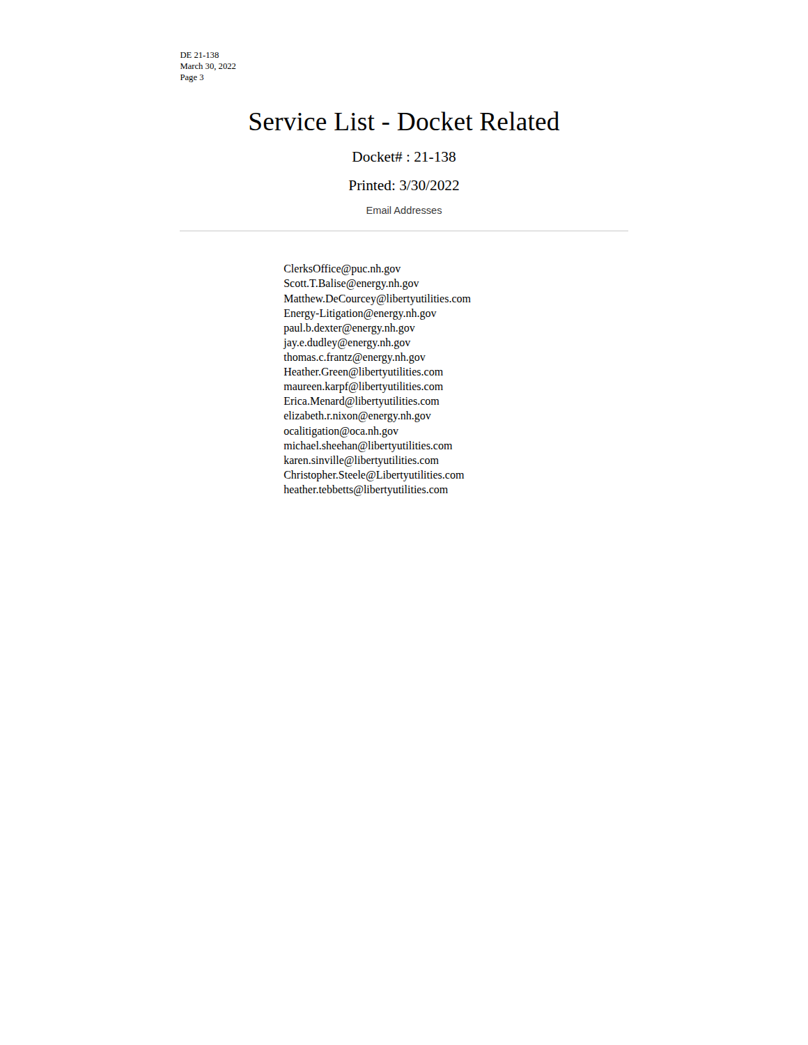DE 21-138
March 30, 2022
Page 3
Service List - Docket Related
Docket# : 21-138
Printed: 3/30/2022
Email Addresses
ClerksOffice@puc.nh.gov
Scott.T.Balise@energy.nh.gov
Matthew.DeCourcey@libertyutilities.com
Energy-Litigation@energy.nh.gov
paul.b.dexter@energy.nh.gov
jay.e.dudley@energy.nh.gov
thomas.c.frantz@energy.nh.gov
Heather.Green@libertyutilities.com
maureen.karpf@libertyutilities.com
Erica.Menard@libertyutilities.com
elizabeth.r.nixon@energy.nh.gov
ocalitigation@oca.nh.gov
michael.sheehan@libertyutilities.com
karen.sinville@libertyutilities.com
Christopher.Steele@Libertyutilities.com
heather.tebbetts@libertyutilities.com